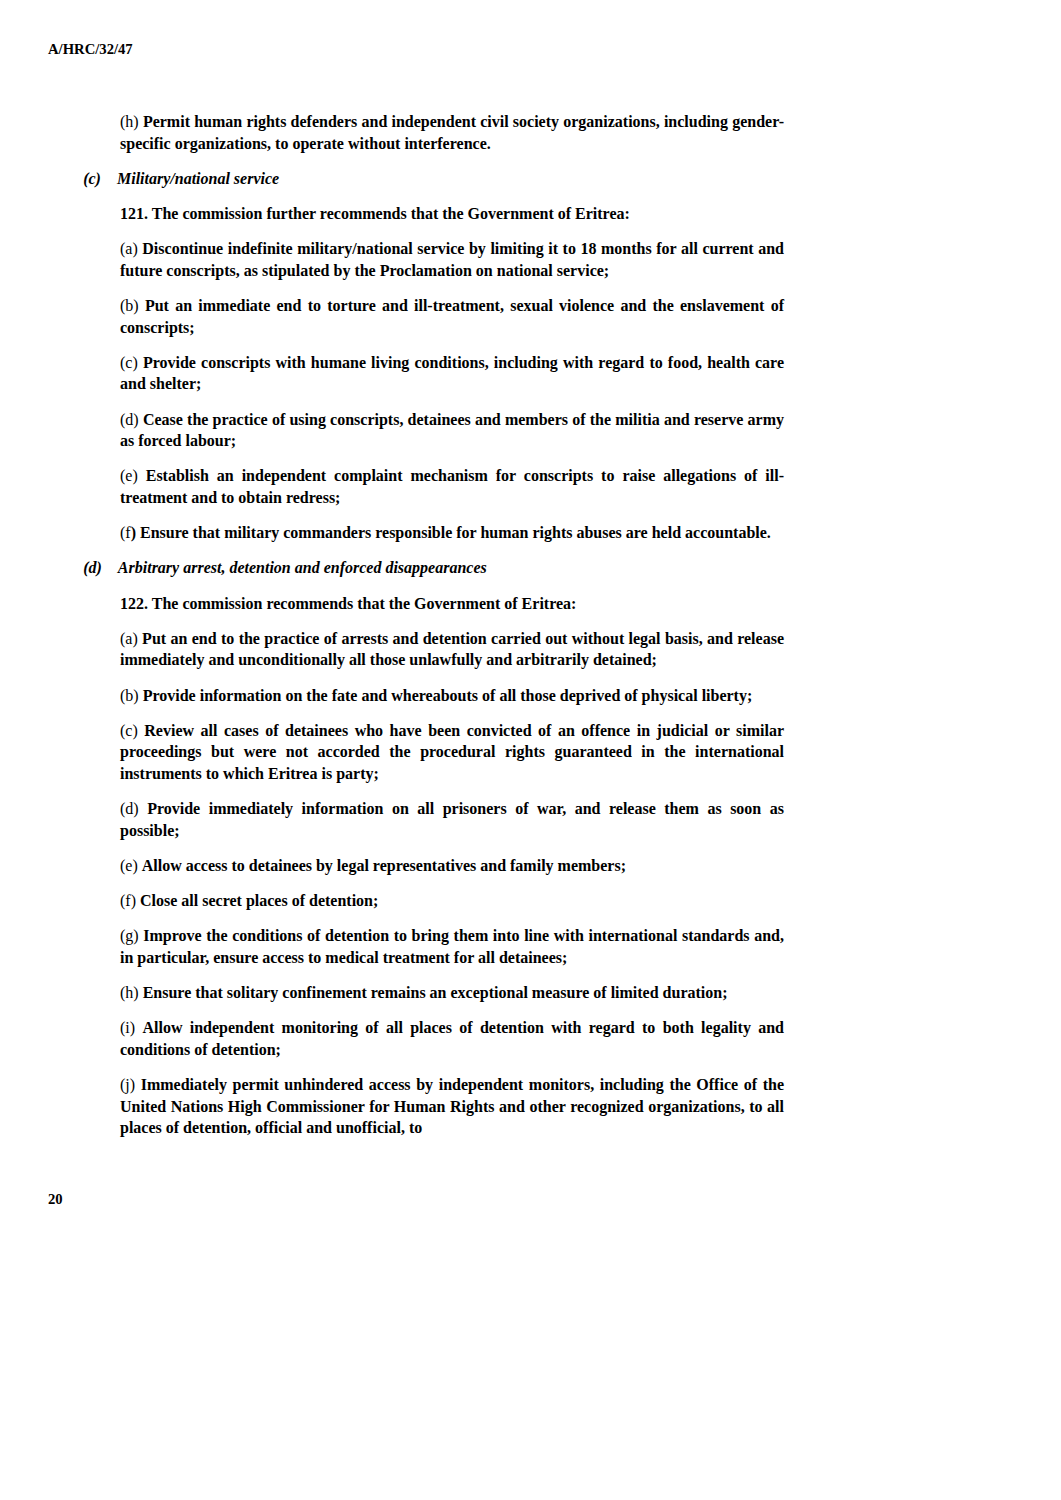A/HRC/32/47
(h) Permit human rights defenders and independent civil society organizations, including gender-specific organizations, to operate without interference.
(c) Military/national service
121. The commission further recommends that the Government of Eritrea:
(a) Discontinue indefinite military/national service by limiting it to 18 months for all current and future conscripts, as stipulated by the Proclamation on national service;
(b) Put an immediate end to torture and ill-treatment, sexual violence and the enslavement of conscripts;
(c) Provide conscripts with humane living conditions, including with regard to food, health care and shelter;
(d) Cease the practice of using conscripts, detainees and members of the militia and reserve army as forced labour;
(e) Establish an independent complaint mechanism for conscripts to raise allegations of ill-treatment and to obtain redress;
(f) Ensure that military commanders responsible for human rights abuses are held accountable.
(d) Arbitrary arrest, detention and enforced disappearances
122. The commission recommends that the Government of Eritrea:
(a) Put an end to the practice of arrests and detention carried out without legal basis, and release immediately and unconditionally all those unlawfully and arbitrarily detained;
(b) Provide information on the fate and whereabouts of all those deprived of physical liberty;
(c) Review all cases of detainees who have been convicted of an offence in judicial or similar proceedings but were not accorded the procedural rights guaranteed in the international instruments to which Eritrea is party;
(d) Provide immediately information on all prisoners of war, and release them as soon as possible;
(e) Allow access to detainees by legal representatives and family members;
(f) Close all secret places of detention;
(g) Improve the conditions of detention to bring them into line with international standards and, in particular, ensure access to medical treatment for all detainees;
(h) Ensure that solitary confinement remains an exceptional measure of limited duration;
(i) Allow independent monitoring of all places of detention with regard to both legality and conditions of detention;
(j) Immediately permit unhindered access by independent monitors, including the Office of the United Nations High Commissioner for Human Rights and other recognized organizations, to all places of detention, official and unofficial, to
20